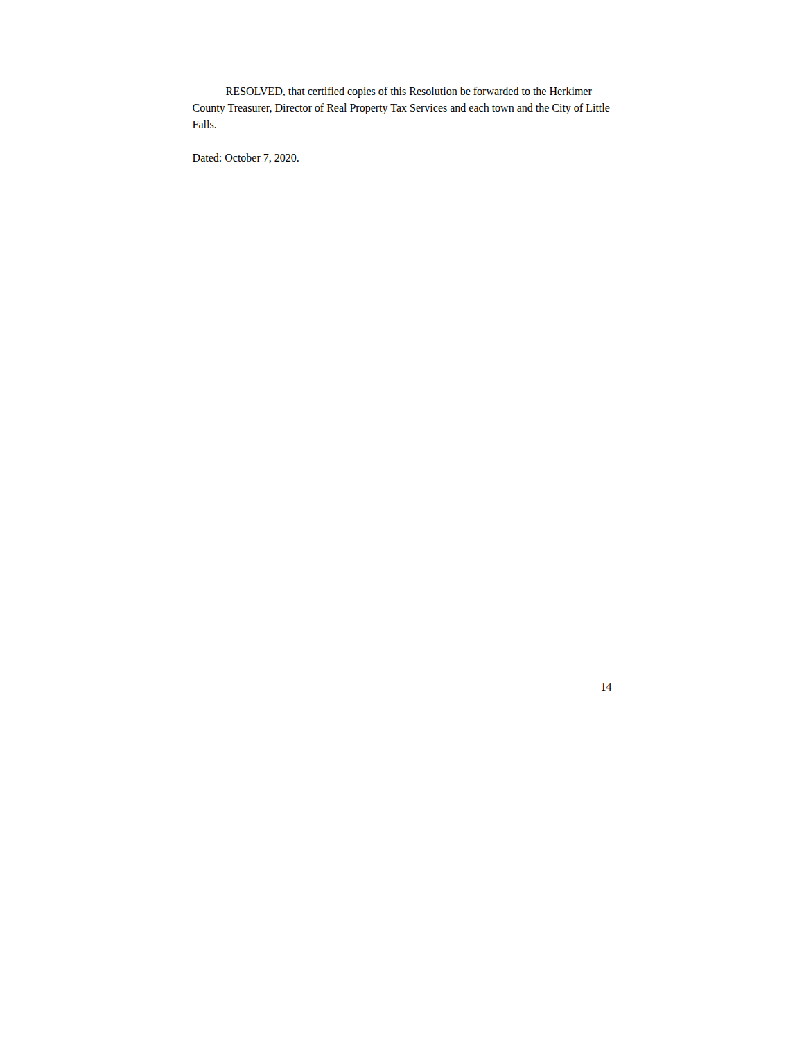RESOLVED, that certified copies of this Resolution be forwarded to the Herkimer County Treasurer, Director of Real Property Tax Services and each town and the City of Little Falls.
Dated: October 7, 2020.
14